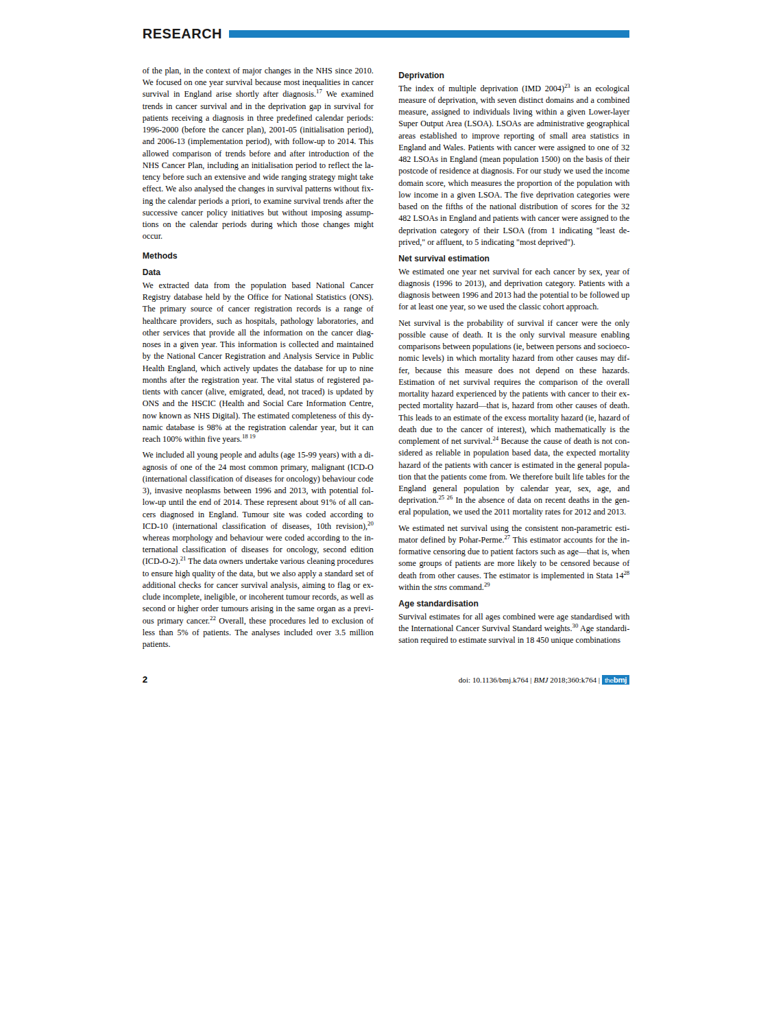RESEARCH
of the plan, in the context of major changes in the NHS since 2010. We focused on one year survival because most inequalities in cancer survival in England arise shortly after diagnosis.17 We examined trends in cancer survival and in the deprivation gap in survival for patients receiving a diagnosis in three predefined calendar periods: 1996-2000 (before the cancer plan), 2001-05 (initialisation period), and 2006-13 (implementation period), with follow-up to 2014. This allowed comparison of trends before and after introduction of the NHS Cancer Plan, including an initialisation period to reflect the latency before such an extensive and wide ranging strategy might take effect. We also analysed the changes in survival patterns without fixing the calendar periods a priori, to examine survival trends after the successive cancer policy initiatives but without imposing assumptions on the calendar periods during which those changes might occur.
Methods
Data
We extracted data from the population based National Cancer Registry database held by the Office for National Statistics (ONS). The primary source of cancer registration records is a range of healthcare providers, such as hospitals, pathology laboratories, and other services that provide all the information on the cancer diagnoses in a given year. This information is collected and maintained by the National Cancer Registration and Analysis Service in Public Health England, which actively updates the database for up to nine months after the registration year. The vital status of registered patients with cancer (alive, emigrated, dead, not traced) is updated by ONS and the HSCIC (Health and Social Care Information Centre, now known as NHS Digital). The estimated completeness of this dynamic database is 98% at the registration calendar year, but it can reach 100% within five years.18 19
We included all young people and adults (age 15-99 years) with a diagnosis of one of the 24 most common primary, malignant (ICD-O (international classification of diseases for oncology) behaviour code 3), invasive neoplasms between 1996 and 2013, with potential follow-up until the end of 2014. These represent about 91% of all cancers diagnosed in England. Tumour site was coded according to ICD-10 (international classification of diseases, 10th revision),20 whereas morphology and behaviour were coded according to the international classification of diseases for oncology, second edition (ICD-O-2).21 The data owners undertake various cleaning procedures to ensure high quality of the data, but we also apply a standard set of additional checks for cancer survival analysis, aiming to flag or exclude incomplete, ineligible, or incoherent tumour records, as well as second or higher order tumours arising in the same organ as a previous primary cancer.22 Overall, these procedures led to exclusion of less than 5% of patients. The analyses included over 3.5 million patients.
Deprivation
The index of multiple deprivation (IMD 2004)23 is an ecological measure of deprivation, with seven distinct domains and a combined measure, assigned to individuals living within a given Lower-layer Super Output Area (LSOA). LSOAs are administrative geographical areas established to improve reporting of small area statistics in England and Wales. Patients with cancer were assigned to one of 32 482 LSOAs in England (mean population 1500) on the basis of their postcode of residence at diagnosis. For our study we used the income domain score, which measures the proportion of the population with low income in a given LSOA. The five deprivation categories were based on the fifths of the national distribution of scores for the 32 482 LSOAs in England and patients with cancer were assigned to the deprivation category of their LSOA (from 1 indicating "least deprived," or affluent, to 5 indicating "most deprived").
Net survival estimation
We estimated one year net survival for each cancer by sex, year of diagnosis (1996 to 2013), and deprivation category. Patients with a diagnosis between 1996 and 2013 had the potential to be followed up for at least one year, so we used the classic cohort approach.
Net survival is the probability of survival if cancer were the only possible cause of death. It is the only survival measure enabling comparisons between populations (ie, between persons and socioeconomic levels) in which mortality hazard from other causes may differ, because this measure does not depend on these hazards. Estimation of net survival requires the comparison of the overall mortality hazard experienced by the patients with cancer to their expected mortality hazard—that is, hazard from other causes of death. This leads to an estimate of the excess mortality hazard (ie, hazard of death due to the cancer of interest), which mathematically is the complement of net survival.24 Because the cause of death is not considered as reliable in population based data, the expected mortality hazard of the patients with cancer is estimated in the general population that the patients come from. We therefore built life tables for the England general population by calendar year, sex, age, and deprivation.25 26 In the absence of data on recent deaths in the general population, we used the 2011 mortality rates for 2012 and 2013.
We estimated net survival using the consistent non-parametric estimator defined by Pohar-Perme.27 This estimator accounts for the informative censoring due to patient factors such as age—that is, when some groups of patients are more likely to be censored because of death from other causes. The estimator is implemented in Stata 1428 within the stns command.29
Age standardisation
Survival estimates for all ages combined were age standardised with the International Cancer Survival Standard weights.30 Age standardisation required to estimate survival in 18 450 unique combinations
2
doi: 10.1136/bmj.k764 | BMJ 2018;360:k764 | thebmj